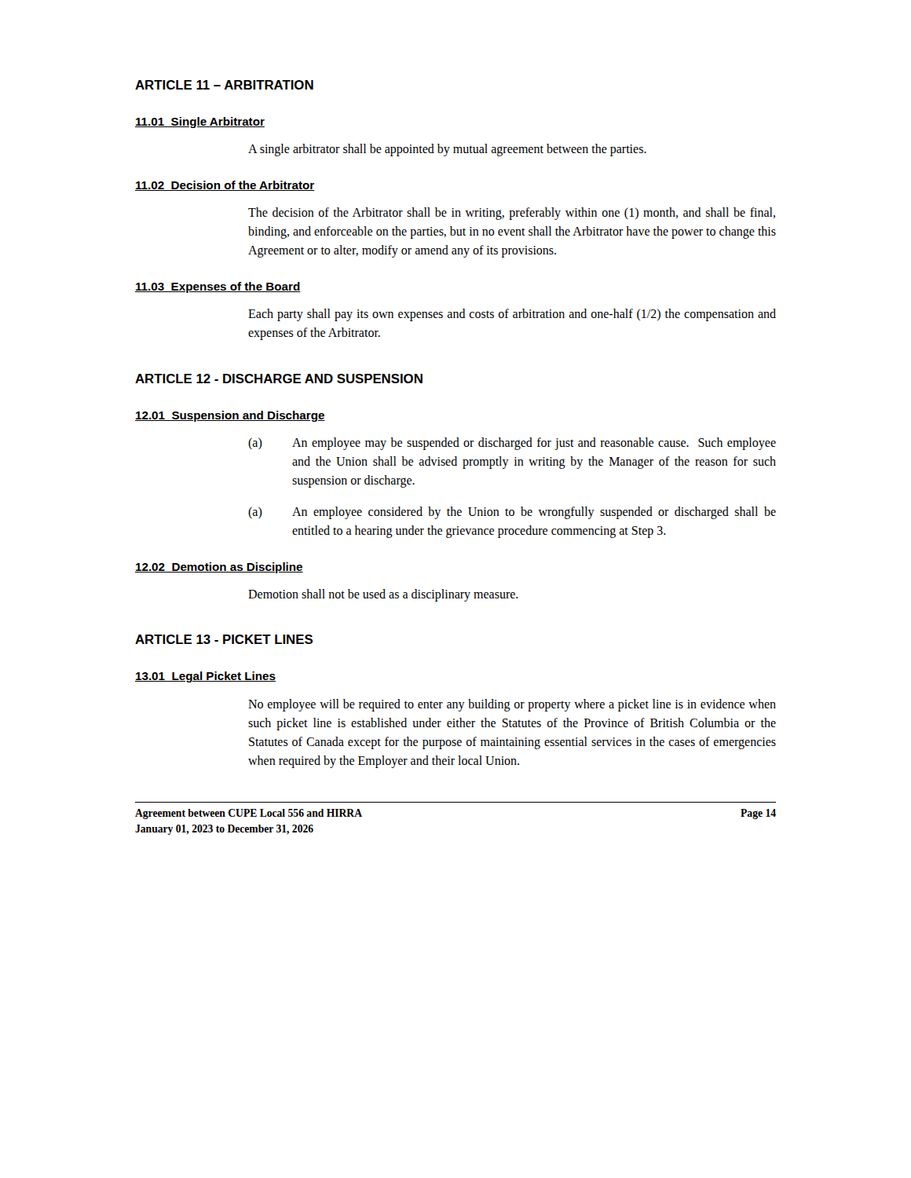ARTICLE 11 – ARBITRATION
11.01 Single Arbitrator
A single arbitrator shall be appointed by mutual agreement between the parties.
11.02 Decision of the Arbitrator
The decision of the Arbitrator shall be in writing, preferably within one (1) month, and shall be final, binding, and enforceable on the parties, but in no event shall the Arbitrator have the power to change this Agreement or to alter, modify or amend any of its provisions.
11.03 Expenses of the Board
Each party shall pay its own expenses and costs of arbitration and one-half (1/2) the compensation and expenses of the Arbitrator.
ARTICLE 12 - DISCHARGE AND SUSPENSION
12.01 Suspension and Discharge
(a) An employee may be suspended or discharged for just and reasonable cause. Such employee and the Union shall be advised promptly in writing by the Manager of the reason for such suspension or discharge.
(a) An employee considered by the Union to be wrongfully suspended or discharged shall be entitled to a hearing under the grievance procedure commencing at Step 3.
12.02 Demotion as Discipline
Demotion shall not be used as a disciplinary measure.
ARTICLE 13 - PICKET LINES
13.01 Legal Picket Lines
No employee will be required to enter any building or property where a picket line is in evidence when such picket line is established under either the Statutes of the Province of British Columbia or the Statutes of Canada except for the purpose of maintaining essential services in the cases of emergencies when required by the Employer and their local Union.
Agreement between CUPE Local 556 and HIRRA
January 01, 2023 to December 31, 2026
Page 14